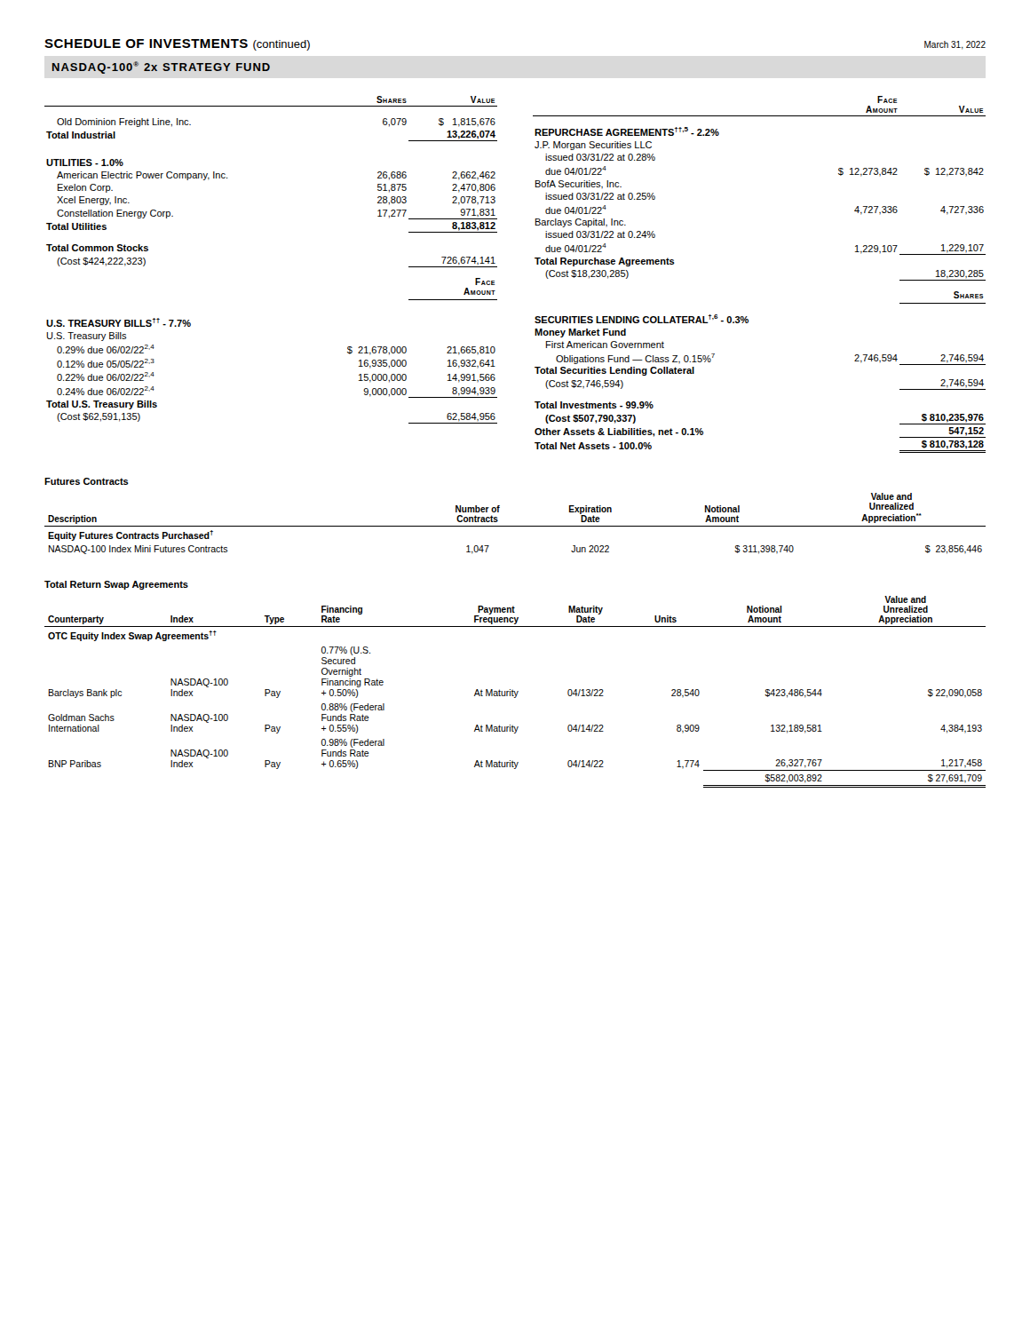SCHEDULE OF INVESTMENTS (continued)
March 31, 2022
NASDAQ-100® 2x STRATEGY FUND
| | Shares | Value |
| --- | --- | --- |
| Old Dominion Freight Line, Inc. | 6,079 | $ 1,815,676 |
| Total Industrial | | 13,226,074 |
| UTILITIES - 1.0% | | |
| American Electric Power Company, Inc. | 26,686 | 2,662,462 |
| Exelon Corp. | 51,875 | 2,470,806 |
| Xcel Energy, Inc. | 28,803 | 2,078,713 |
| Constellation Energy Corp. | 17,277 | 971,831 |
| Total Utilities | | 8,183,812 |
| Total Common Stocks | | |
| (Cost $424,222,323) | | 726,674,141 |
| | | Face Amount |
| U.S. TREASURY BILLS †† - 7.7% | | |
| U.S. Treasury Bills | | |
| 0.29% due 06/02/22 2,4 | $ 21,678,000 | 21,665,810 |
| 0.12% due 05/05/22 2,3 | 16,935,000 | 16,932,641 |
| 0.22% due 06/02/22 2,4 | 15,000,000 | 14,991,566 |
| 0.24% due 06/02/22 2,4 | 9,000,000 | 8,994,939 |
| Total U.S. Treasury Bills | | |
| (Cost $62,591,135) | | 62,584,956 |
| | Face Amount | Value |
| --- | --- | --- |
| REPURCHASE AGREEMENTS ††,5 - 2.2% | | |
| J.P. Morgan Securities LLC | | |
| issued 03/31/22 at 0.28% | | |
| due 04/01/22 4 | $ 12,273,842 | $ 12,273,842 |
| BofA Securities, Inc. | | |
| issued 03/31/22 at 0.25% | | |
| due 04/01/22 4 | 4,727,336 | 4,727,336 |
| Barclays Capital, Inc. | | |
| issued 03/31/22 at 0.24% | | |
| due 04/01/22 4 | 1,229,107 | 1,229,107 |
| Total Repurchase Agreements | | |
| (Cost $18,230,285) | | 18,230,285 |
| | | Shares |
| SECURITIES LENDING COLLATERAL †,6 - 0.3% | | |
| Money Market Fund | | |
| First American Government | | |
| Obligations Fund — Class Z, 0.15% 7 | 2,746,594 | 2,746,594 |
| Total Securities Lending Collateral | | |
| (Cost $2,746,594) | | 2,746,594 |
| Total Investments - 99.9% | | |
| (Cost $507,790,337) | | $ 810,235,976 |
| Other Assets & Liabilities, net - 0.1% | | 547,152 |
| Total Net Assets - 100.0% | | $ 810,783,128 |
Futures Contracts
| Description | Number of Contracts | Expiration Date | Notional Amount | Value and Unrealized Appreciation ** |
| --- | --- | --- | --- | --- |
| Equity Futures Contracts Purchased † |
| NASDAQ-100 Index Mini Futures Contracts | 1,047 | Jun 2022 | $ 311,398,740 | $ 23,856,446 |
Total Return Swap Agreements
| Counterparty | Index | Type | Financing Rate | Payment Frequency | Maturity Date | Units | Notional Amount | Value and Unrealized Appreciation |
| --- | --- | --- | --- | --- | --- | --- | --- | --- |
| OTC Equity Index Swap Agreements †† |
| Barclays Bank plc | NASDAQ-100 Index | Pay | 0.77% (U.S. Secured Overnight Financing Rate + 0.50%) | At Maturity | 04/13/22 | 28,540 | $423,486,544 | $ 22,090,058 |
| Goldman Sachs International | NASDAQ-100 Index | Pay | 0.88% (Federal Funds Rate + 0.55%) | At Maturity | 04/14/22 | 8,909 | 132,189,581 | 4,384,193 |
| BNP Paribas | NASDAQ-100 Index | Pay | 0.98% (Federal Funds Rate + 0.65%) | At Maturity | 04/14/22 | 1,774 | 26,327,767 | 1,217,458 |
| | $582,003,892 | $ 27,691,709 |